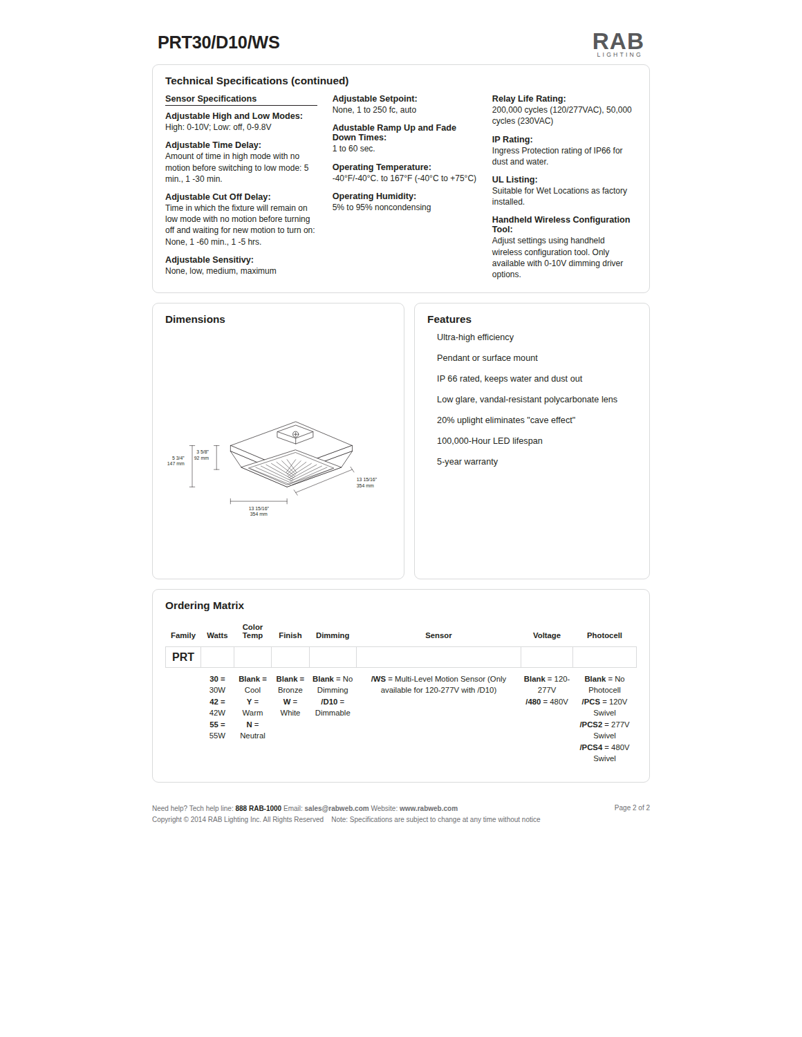PRT30/D10/WS
RAB
LIGHTING
Technical Specifications (continued)
Sensor Specifications
Adjustable High and Low Modes:
High: 0-10V; Low: off, 0-9.8V
Adjustable Time Delay:
Amount of time in high mode with no motion before switching to low mode: 5 min., 1 -30 min.
Adjustable Cut Off Delay:
Time in which the fixture will remain on low mode with no motion before turning off and waiting for new motion to turn on: None, 1 -60 min., 1 -5 hrs.
Adjustable Sensitivy:
None, low, medium, maximum
Adjustable Setpoint:
None, 1 to 250 fc, auto
Adustable Ramp Up and Fade Down Times:
1 to 60 sec.
Operating Temperature:
-40°F/-40°C. to 167°F (-40°C to +75°C)
Operating Humidity:
5% to 95% noncondensing
Relay Life Rating:
200,000 cycles (120/277VAC), 50,000 cycles (230VAC)
IP Rating:
Ingress Protection rating of IP66 for dust and water.
UL Listing:
Suitable for Wet Locations as factory installed.
Handheld Wireless Configuration Tool:
Adjust settings using handheld wireless configuration tool. Only available with 0-10V dimming driver options.
Dimensions
3 5/8” 92 mm 5 3/4” 147 mm 13 15/16” 354 mm 13 15/16” 354 mm
Features
Ultra-high efficiency
Pendant or surface mount
IP 66 rated, keeps water and dust out
Low glare, vandal-resistant polycarbonate lens
20% uplight eliminates "cave effect"
100,000-Hour LED lifespan
5-year warranty
Ordering Matrix
| Family | Watts | Color Temp | Finish | Dimming | Sensor | Voltage | Photocell |
| --- | --- | --- | --- | --- | --- | --- | --- |
| PRT | | | | | | | |
| | 30 = 30W 42 = 42W 55 = 55W | Blank = Cool Y = Warm N = Neutral | Blank = Bronze W = White | Blank = No Dimming /D10 = Dimmable | /WS = Multi-Level Motion Sensor (Only available for 120-277V with /D10) | Blank = 120-277V /480 = 480V | Blank = No Photocell /PCS = 120V Swivel /PCS2 = 277V Swivel /PCS4 = 480V Swivel |
Need help? Tech help line: 888 RAB-1000 Email: sales@rabweb.com Website: www.rabweb.com
Copyright © 2014 RAB Lighting Inc. All Rights Reserved Note: Specifications are subject to change at any time without notice
Page 2 of 2